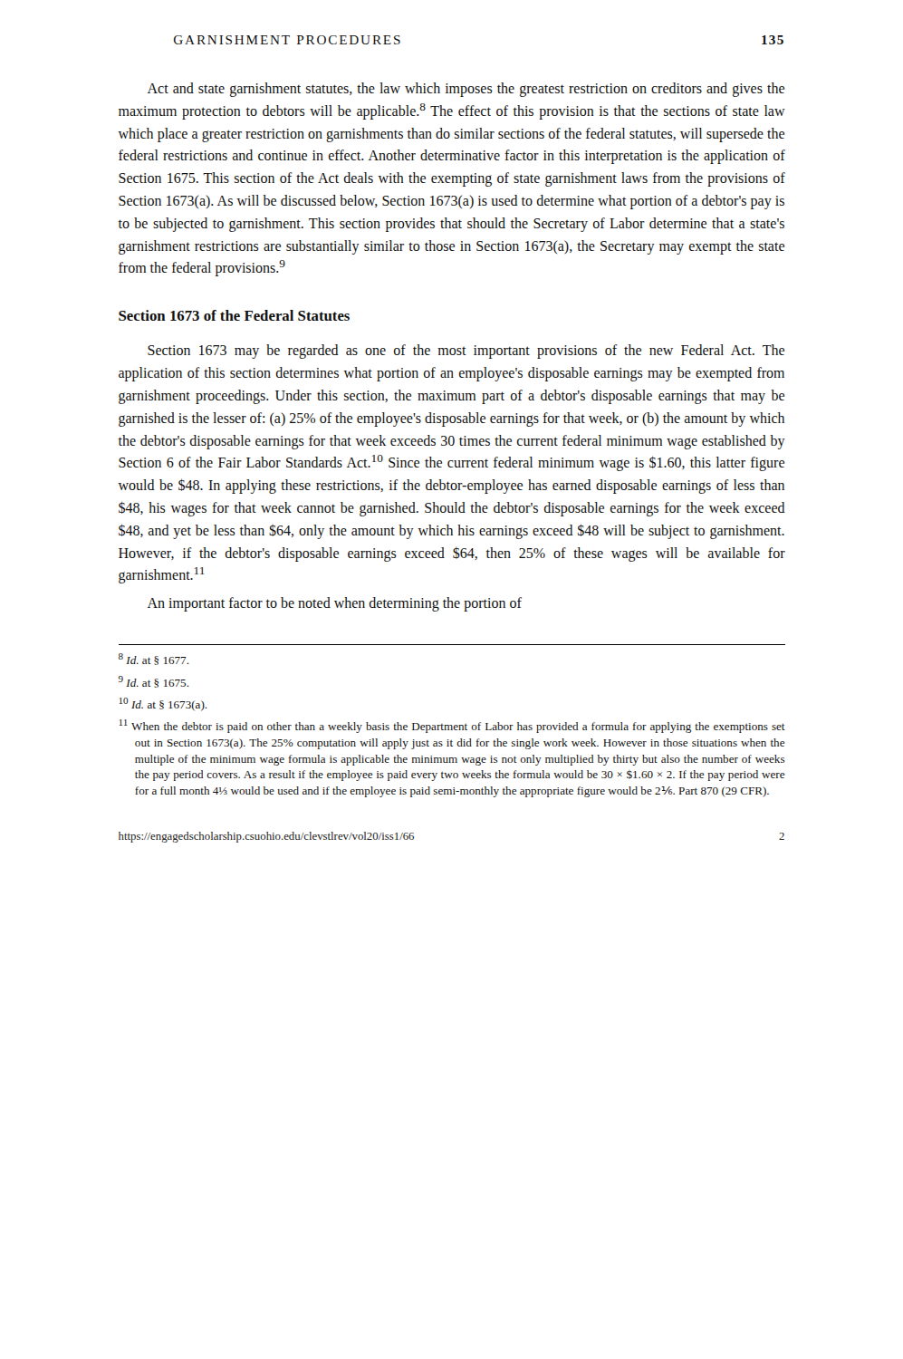GARNISHMENT PROCEDURES
135
Act and state garnishment statutes, the law which imposes the greatest restriction on creditors and gives the maximum protection to debtors will be applicable.8 The effect of this provision is that the sections of state law which place a greater restriction on garnishments than do similar sections of the federal statutes, will supersede the federal restrictions and continue in effect. Another determinative factor in this interpretation is the application of Section 1675. This section of the Act deals with the exempting of state garnishment laws from the provisions of Section 1673(a). As will be discussed below, Section 1673(a) is used to determine what portion of a debtor's pay is to be subjected to garnishment. This section provides that should the Secretary of Labor determine that a state's garnishment restrictions are substantially similar to those in Section 1673(a), the Secretary may exempt the state from the federal provisions.9
Section 1673 of the Federal Statutes
Section 1673 may be regarded as one of the most important provisions of the new Federal Act. The application of this section determines what portion of an employee's disposable earnings may be exempted from garnishment proceedings. Under this section, the maximum part of a debtor's disposable earnings that may be garnished is the lesser of: (a) 25% of the employee's disposable earnings for that week, or (b) the amount by which the debtor's disposable earnings for that week exceeds 30 times the current federal minimum wage established by Section 6 of the Fair Labor Standards Act.10 Since the current federal minimum wage is $1.60, this latter figure would be $48. In applying these restrictions, if the debtor-employee has earned disposable earnings of less than $48, his wages for that week cannot be garnished. Should the debtor's disposable earnings for the week exceed $48, and yet be less than $64, only the amount by which his earnings exceed $48 will be subject to garnishment. However, if the debtor's disposable earnings exceed $64, then 25% of these wages will be available for garnishment.11
An important factor to be noted when determining the portion of
8 Id. at § 1677.
9 Id. at § 1675.
10 Id. at § 1673(a).
11 When the debtor is paid on other than a weekly basis the Department of Labor has provided a formula for applying the exemptions set out in Section 1673(a). The 25% computation will apply just as it did for the single work week. However in those situations when the multiple of the minimum wage formula is applicable the minimum wage is not only multiplied by thirty but also the number of weeks the pay period covers. As a result if the employee is paid every two weeks the formula would be 30 × $1.60 × 2. If the pay period were for a full month 4⅓ would be used and if the employee is paid semi-monthly the appropriate figure would be 2⅙. Part 870 (29 CFR).
https://engagedscholarship.csuohio.edu/clevstlrev/vol20/iss1/66 2